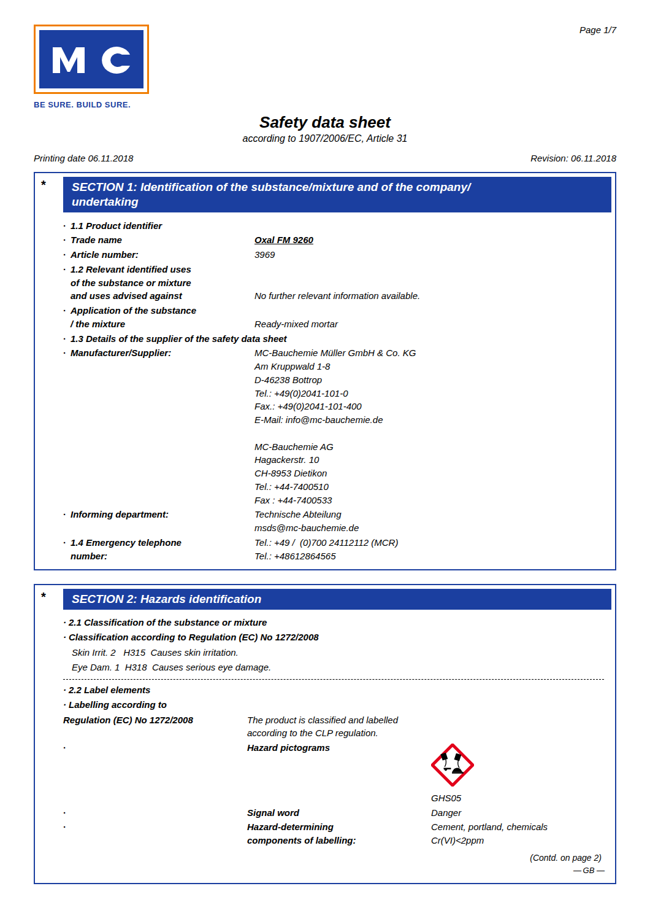Page 1/7
BE SURE. BUILD SURE.
Safety data sheet
according to 1907/2006/EC, Article 31
Printing date 06.11.2018
Revision: 06.11.2018
*
SECTION 1: Identification of the substance/mixture and of the company/
undertaking
| · | 1.1 Product identifier | |
| · | Trade name | Oxal FM 9260 |
| · | Article number: | 3969 |
| · | 1.2 Relevant identified uses of the substance or mixture and uses advised against | No further relevant information available. |
| · | Application of the substance / the mixture | Ready-mixed mortar |
| · | 1.3 Details of the supplier of the safety data sheet |
| · | Manufacturer/Supplier: | MC-Bauchemie Müller GmbH & Co. KG Am Kruppwald 1-8 D-46238 Bottrop Tel.: +49(0)2041-101-0 Fax.: +49(0)2041-101-400 E-Mail: info@mc-bauchemie.de MC-Bauchemie AG Hagackerstr. 10 CH-8953 Dietikon Tel.: +44-7400510 Fax : +44-7400533 |
| · | Informing department: | Technische Abteilung msds@mc-bauchemie.de |
| · | 1.4 Emergency telephone number: | Tel.: +49 / (0)700 24112112 (MCR) Tel.: +48612864565 |
*
SECTION 2: Hazards identification
·2.1 Classification of the substance or mixture
·Classification according to Regulation (EC) No 1272/2008
Skin Irrit. 2 H315 Causes skin irritation.
Eye Dam. 1 H318 Causes serious eye damage.
·2.2 Label elements
·Labelling according to
| Regulation (EC) No 1272/2008 | The product is classified and labelled according to the CLP regulation. |
| · | Hazard pictograms | GHS05 |
| · | Signal word | Danger |
| · | Hazard-determining components of labelling: | Cement, portland, chemicals Cr(VI)<2ppm |
(Contd. on page 2)
— GB —